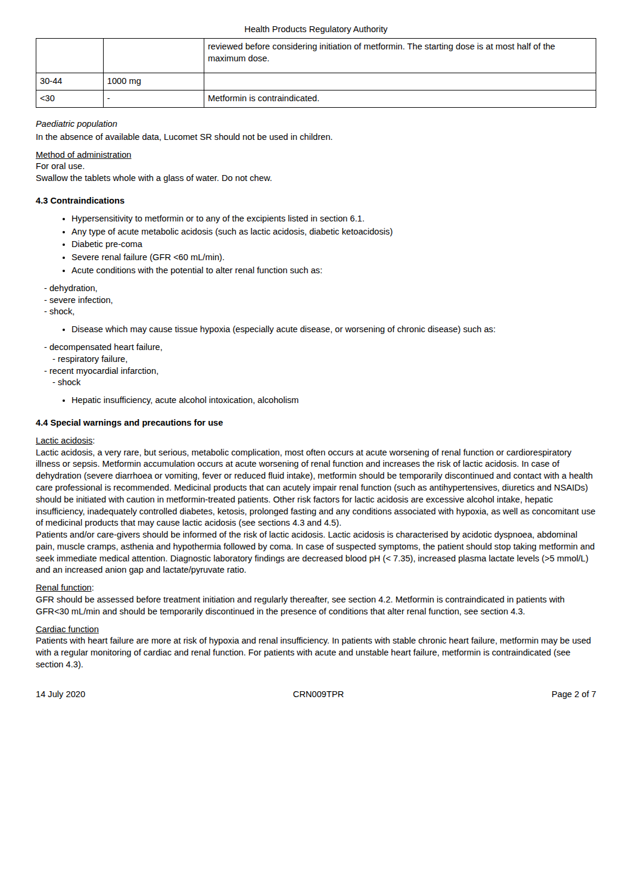Health Products Regulatory Authority
| | | reviewed before considering initiation of metformin. The starting dose is at most half of the maximum dose. |
| 30-44 | 1000 mg | |
| <30 | - | Metformin is contraindicated. |
Paediatric population
In the absence of available data, Lucomet SR should not be used in children.
Method of administration
For oral use.
Swallow the tablets whole with a glass of water. Do not chew.
4.3 Contraindications
Hypersensitivity to metformin or to any of the excipients listed in section 6.1.
Any type of acute metabolic acidosis (such as lactic acidosis, diabetic ketoacidosis)
Diabetic pre-coma
Severe renal failure (GFR <60 mL/min).
Acute conditions with the potential to alter renal function such as:
- dehydration,
- severe infection,
- shock,
Disease which may cause tissue hypoxia (especially acute disease, or worsening of chronic disease) such as:
- decompensated heart failure,
- respiratory failure,
- recent myocardial infarction,
- shock
Hepatic insufficiency, acute alcohol intoxication, alcoholism
4.4 Special warnings and precautions for use
Lactic acidosis:
Lactic acidosis, a very rare, but serious, metabolic complication, most often occurs at acute worsening of renal function or cardiorespiratory illness or sepsis. Metformin accumulation occurs at acute worsening of renal function and increases the risk of lactic acidosis. In case of dehydration (severe diarrhoea or vomiting, fever or reduced fluid intake), metformin should be temporarily discontinued and contact with a health care professional is recommended. Medicinal products that can acutely impair renal function (such as antihypertensives, diuretics and NSAIDs) should be initiated with caution in metformin-treated patients. Other risk factors for lactic acidosis are excessive alcohol intake, hepatic insufficiency, inadequately controlled diabetes, ketosis, prolonged fasting and any conditions associated with hypoxia, as well as concomitant use of medicinal products that may cause lactic acidosis (see sections 4.3 and 4.5).
Patients and/or care-givers should be informed of the risk of lactic acidosis. Lactic acidosis is characterised by acidotic dyspnoea, abdominal pain, muscle cramps, asthenia and hypothermia followed by coma. In case of suspected symptoms, the patient should stop taking metformin and seek immediate medical attention. Diagnostic laboratory findings are decreased blood pH (< 7.35), increased plasma lactate levels (>5 mmol/L) and an increased anion gap and lactate/pyruvate ratio.
Renal function:
GFR should be assessed before treatment initiation and regularly thereafter, see section 4.2. Metformin is contraindicated in patients with GFR<30 mL/min and should be temporarily discontinued in the presence of conditions that alter renal function, see section 4.3.
Cardiac function
Patients with heart failure are more at risk of hypoxia and renal insufficiency. In patients with stable chronic heart failure, metformin may be used with a regular monitoring of cardiac and renal function. For patients with acute and unstable heart failure, metformin is contraindicated (see section 4.3).
14 July 2020 CRN009TPR Page 2 of 7